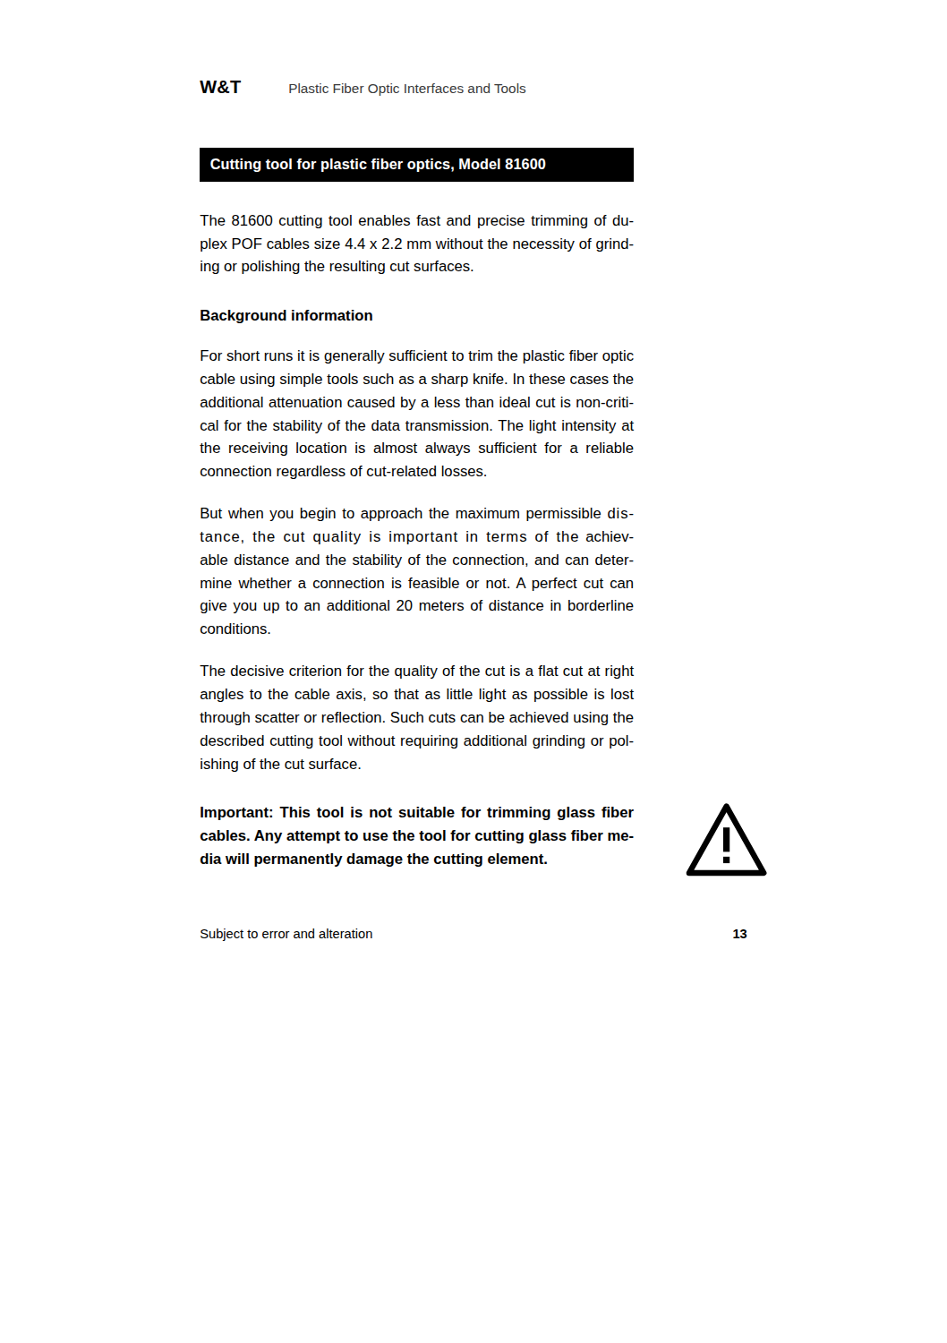W&T
Plastic Fiber Optic Interfaces and Tools
Cutting tool for plastic fiber optics, Model 81600
The 81600 cutting tool enables fast and precise trimming of duplex POF cables size 4.4 x 2.2 mm without the necessity of grinding or polishing the resulting cut surfaces.
Background information
For short runs it is generally sufficient to trim the plastic fiber optic cable using simple tools such as a sharp knife. In these cases the additional attenuation caused by a less than ideal cut is non-critical for the stability of the data transmission. The light intensity at the receiving location is almost always sufficient for a reliable connection regardless of cut-related losses.
But when you begin to approach the maximum permissible distance, the cut quality is important in terms of the achievable distance and the stability of the connection, and can determine whether a connection is feasible or not. A perfect cut can give you up to an additional 20 meters of distance in borderline conditions.
The decisive criterion for the quality of the cut is a flat cut at right angles to the cable axis, so that as little light as possible is lost through scatter or reflection. Such cuts can be achieved using the described cutting tool without requiring additional grinding or polishing of the cut surface.
Important: This tool is not suitable for trimming glass fiber cables. Any attempt to use the tool for cutting glass fiber media will permanently damage the cutting element.
Subject to error and alteration
13